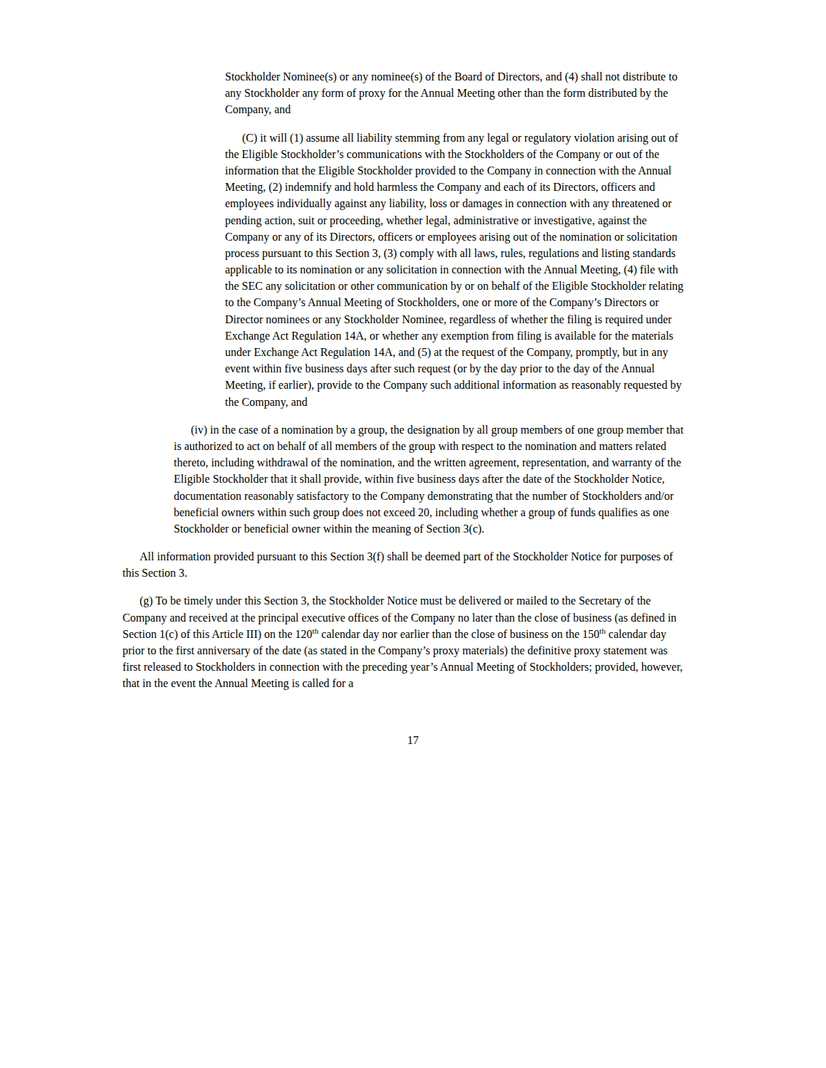Stockholder Nominee(s) or any nominee(s) of the Board of Directors, and (4) shall not distribute to any Stockholder any form of proxy for the Annual Meeting other than the form distributed by the Company, and
(C) it will (1) assume all liability stemming from any legal or regulatory violation arising out of the Eligible Stockholder’s communications with the Stockholders of the Company or out of the information that the Eligible Stockholder provided to the Company in connection with the Annual Meeting, (2) indemnify and hold harmless the Company and each of its Directors, officers and employees individually against any liability, loss or damages in connection with any threatened or pending action, suit or proceeding, whether legal, administrative or investigative, against the Company or any of its Directors, officers or employees arising out of the nomination or solicitation process pursuant to this Section 3, (3) comply with all laws, rules, regulations and listing standards applicable to its nomination or any solicitation in connection with the Annual Meeting, (4) file with the SEC any solicitation or other communication by or on behalf of the Eligible Stockholder relating to the Company’s Annual Meeting of Stockholders, one or more of the Company’s Directors or Director nominees or any Stockholder Nominee, regardless of whether the filing is required under Exchange Act Regulation 14A, or whether any exemption from filing is available for the materials under Exchange Act Regulation 14A, and (5) at the request of the Company, promptly, but in any event within five business days after such request (or by the day prior to the day of the Annual Meeting, if earlier), provide to the Company such additional information as reasonably requested by the Company, and
(iv) in the case of a nomination by a group, the designation by all group members of one group member that is authorized to act on behalf of all members of the group with respect to the nomination and matters related thereto, including withdrawal of the nomination, and the written agreement, representation, and warranty of the Eligible Stockholder that it shall provide, within five business days after the date of the Stockholder Notice, documentation reasonably satisfactory to the Company demonstrating that the number of Stockholders and/or beneficial owners within such group does not exceed 20, including whether a group of funds qualifies as one Stockholder or beneficial owner within the meaning of Section 3(c).
All information provided pursuant to this Section 3(f) shall be deemed part of the Stockholder Notice for purposes of this Section 3.
(g) To be timely under this Section 3, the Stockholder Notice must be delivered or mailed to the Secretary of the Company and received at the principal executive offices of the Company no later than the close of business (as defined in Section 1(c) of this Article III) on the 120th calendar day nor earlier than the close of business on the 150th calendar day prior to the first anniversary of the date (as stated in the Company’s proxy materials) the definitive proxy statement was first released to Stockholders in connection with the preceding year’s Annual Meeting of Stockholders; provided, however, that in the event the Annual Meeting is called for a
17